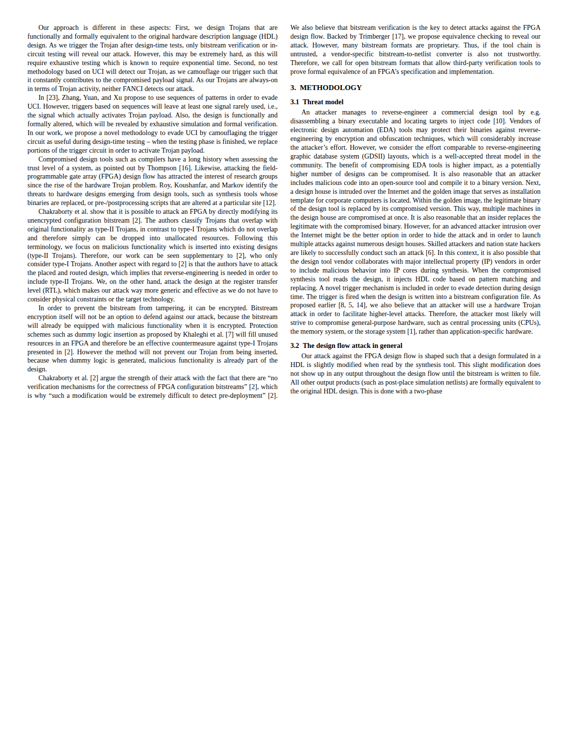Our approach is different in these aspects: First, we design Trojans that are functionally and formally equivalent to the original hardware description language (HDL) design. As we trigger the Trojan after design-time tests, only bitstream verification or in-circuit testing will reveal our attack. However, this may be extremely hard, as this will require exhaustive testing which is known to require exponential time. Second, no test methodology based on UCI will detect our Trojan, as we camouflage our trigger such that it constantly contributes to the compromised payload signal. As our Trojans are always-on in terms of Trojan activity, neither FANCI detects our attack.
In [23], Zhang, Yuan, and Xu propose to use sequences of patterns in order to evade UCI. However, triggers based on sequences will leave at least one signal rarely used, i.e., the signal which actually activates Trojan payload. Also, the design is functionally and formally altered, which will be revealed by exhaustive simulation and formal verification. In our work, we propose a novel methodology to evade UCI by camouflaging the trigger circuit as useful during design-time testing – when the testing phase is finished, we replace portions of the trigger circuit in order to activate Trojan payload.
Compromised design tools such as compilers have a long history when assessing the trust level of a system, as pointed out by Thompson [16]. Likewise, attacking the field-programmable gate array (FPGA) design flow has attracted the interest of research groups since the rise of the hardware Trojan problem. Roy, Koushanfar, and Markov identify the threats to hardware designs emerging from design tools, such as synthesis tools whose binaries are replaced, or pre-/postprocessing scripts that are altered at a particular site [12].
Chakraborty et al. show that it is possible to attack an FPGA by directly modifying its unencrypted configuration bitstream [2]. The authors classify Trojans that overlap with original functionality as type-II Trojans, in contrast to type-I Trojans which do not overlap and therefore simply can be dropped into unallocated resources. Following this terminology, we focus on malicious functionality which is inserted into existing designs (type-II Trojans). Therefore, our work can be seen supplementary to [2], who only consider type-I Trojans. Another aspect with regard to [2] is that the authors have to attack the placed and routed design, which implies that reverse-engineering is needed in order to include type-II Trojans. We, on the other hand, attack the design at the register transfer level (RTL), which makes our attack way more generic and effective as we do not have to consider physical constraints or the target technology.
In order to prevent the bitstream from tampering, it can be encrypted. Bitstream encryption itself will not be an option to defend against our attack, because the bitstream will already be equipped with malicious functionality when it is encrypted. Protection schemes such as dummy logic insertion as proposed by Khaleghi et al. [7] will fill unused resources in an FPGA and therefore be an effective countermeasure against type-I Trojans presented in [2]. However the method will not prevent our Trojan from being inserted, because when dummy logic is generated, malicious functionality is already part of the design.
Chakraborty et al. [2] argue the strength of their attack with the fact that there are “no verification mechanisms for the correctness of FPGA configuration bitstreams” [2], which is why “such a modification would be extremely difficult to detect pre-deployment” [2]. We also believe that bitstream verification is the key to detect attacks against the FPGA design flow. Backed by Trimberger [17], we propose equivalence checking to reveal our attack. However, many bitstream formats are proprietary. Thus, if the tool chain is untrusted, a vendor-specific bitstream-to-netlist converter is also not trustworthy. Therefore, we call for open bitstream formats that allow third-party verification tools to prove formal equivalence of an FPGA’s specification and implementation.
3. METHODOLOGY
3.1 Threat model
An attacker manages to reverse-engineer a commercial design tool by e.g. disassembling a binary executable and locating targets to inject code [10]. Vendors of electronic design automation (EDA) tools may protect their binaries against reverse-engineering by encryption and obfuscation techniques, which will considerably increase the attacker’s effort. However, we consider the effort comparable to reverse-engineering graphic database system (GDSII) layouts, which is a well-accepted threat model in the community. The benefit of compromising EDA tools is higher impact, as a potentially higher number of designs can be compromised. It is also reasonable that an attacker includes malicious code into an open-source tool and compile it to a binary version. Next, a design house is intruded over the Internet and the golden image that serves as installation template for corporate computers is located. Within the golden image, the legitimate binary of the design tool is replaced by its compromised version. This way, multiple machines in the design house are compromised at once. It is also reasonable that an insider replaces the legitimate with the compromised binary. However, for an advanced attacker intrusion over the Internet might be the better option in order to hide the attack and in order to launch multiple attacks against numerous design houses. Skilled attackers and nation state hackers are likely to successfully conduct such an attack [6]. In this context, it is also possible that the design tool vendor collaborates with major intellectual property (IP) vendors in order to include malicious behavior into IP cores during synthesis. When the compromised synthesis tool reads the design, it injects HDL code based on pattern matching and replacing. A novel trigger mechanism is included in order to evade detection during design time. The trigger is fired when the design is written into a bitstream configuration file. As proposed earlier [8, 5, 14], we also believe that an attacker will use a hardware Trojan attack in order to facilitate higher-level attacks. Therefore, the attacker most likely will strive to compromise general-purpose hardware, such as central processing units (CPUs), the memory system, or the storage system [1], rather than application-specific hardware.
3.2 The design flow attack in general
Our attack against the FPGA design flow is shaped such that a design formulated in a HDL is slightly modified when read by the synthesis tool. This slight modification does not show up in any output throughout the design flow until the bitstream is written to file. All other output products (such as post-place simulation netlists) are formally equivalent to the original HDL design. This is done with a two-phase